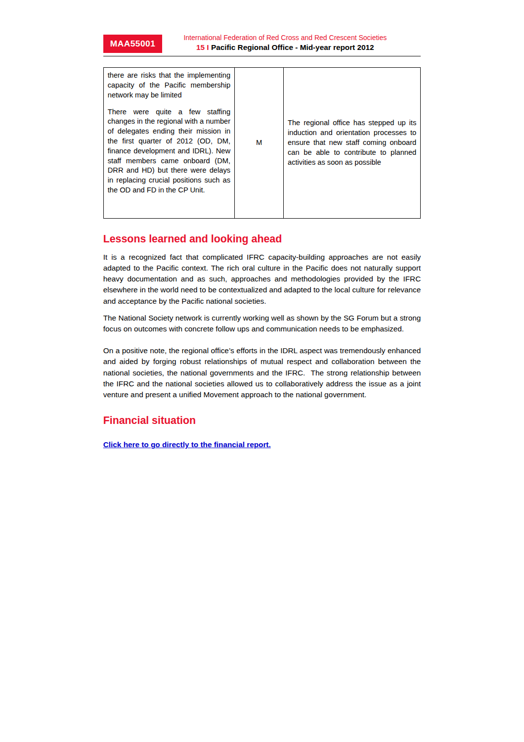MAA55001
International Federation of Red Cross and Red Crescent Societies
15 I Pacific Regional Office - Mid-year report 2012
| there are risks that the implementing capacity of the Pacific membership network may be limited There were quite a few staffing changes in the regional with a number of delegates ending their mission in the first quarter of 2012 (OD, DM, finance development and IDRL). New staff members came onboard (DM, DRR and HD) but there were delays in replacing crucial positions such as the OD and FD in the CP Unit. | M | The regional office has stepped up its induction and orientation processes to ensure that new staff coming onboard can be able to contribute to planned activities as soon as possible |
Lessons learned and looking ahead
It is a recognized fact that complicated IFRC capacity-building approaches are not easily adapted to the Pacific context. The rich oral culture in the Pacific does not naturally support heavy documentation and as such, approaches and methodologies provided by the IFRC elsewhere in the world need to be contextualized and adapted to the local culture for relevance and acceptance by the Pacific national societies.
The National Society network is currently working well as shown by the SG Forum but a strong focus on outcomes with concrete follow ups and communication needs to be emphasized.
On a positive note, the regional office’s efforts in the IDRL aspect was tremendously enhanced and aided by forging robust relationships of mutual respect and collaboration between the national societies, the national governments and the IFRC. The strong relationship between the IFRC and the national societies allowed us to collaboratively address the issue as a joint venture and present a unified Movement approach to the national government.
Financial situation
Click here to go directly to the financial report.